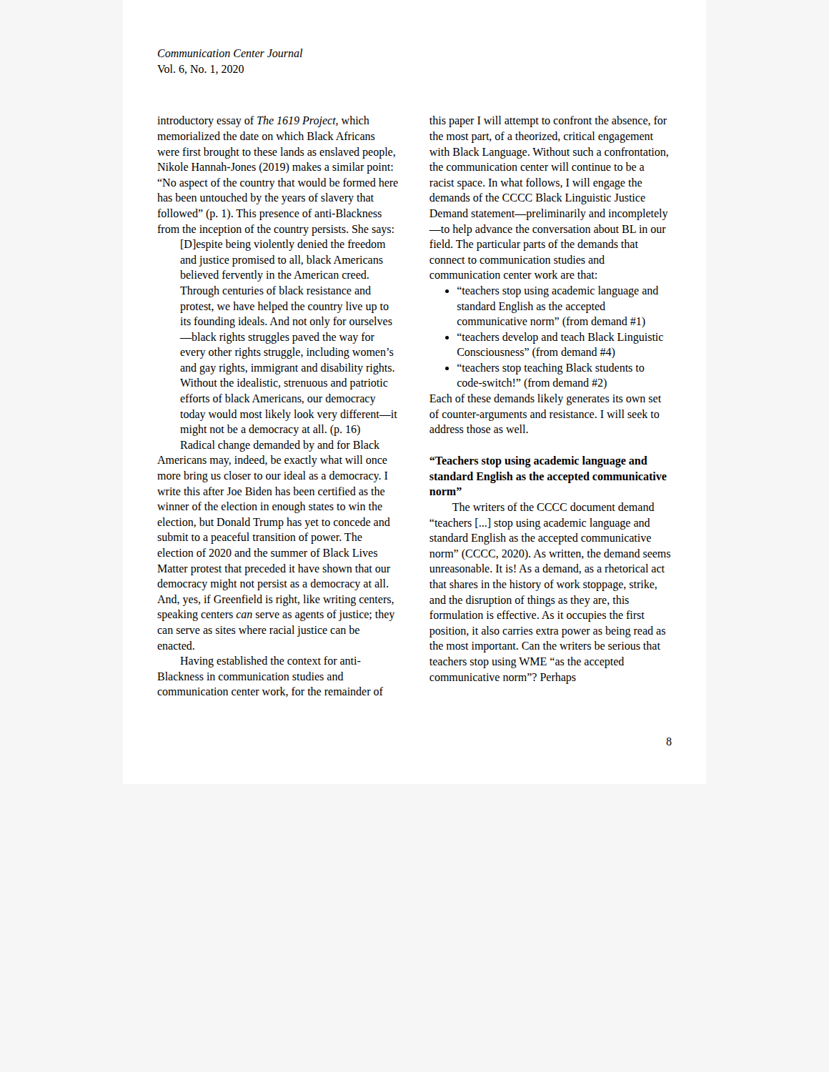Communication Center Journal
Vol. 6, No. 1, 2020
introductory essay of The 1619 Project, which memorialized the date on which Black Africans were first brought to these lands as enslaved people, Nikole Hannah-Jones (2019) makes a similar point: “No aspect of the country that would be formed here has been untouched by the years of slavery that followed” (p. 1). This presence of anti-Blackness from the inception of the country persists. She says:
[D]espite being violently denied the freedom and justice promised to all, black Americans believed fervently in the American creed. Through centuries of black resistance and protest, we have helped the country live up to its founding ideals. And not only for ourselves—black rights struggles paved the way for every other rights struggle, including women’s and gay rights, immigrant and disability rights. Without the idealistic, strenuous and patriotic efforts of black Americans, our democracy today would most likely look very different—it might not be a democracy at all. (p. 16)
Radical change demanded by and for Black Americans may, indeed, be exactly what will once more bring us closer to our ideal as a democracy. I write this after Joe Biden has been certified as the winner of the election in enough states to win the election, but Donald Trump has yet to concede and submit to a peaceful transition of power. The election of 2020 and the summer of Black Lives Matter protest that preceded it have shown that our democracy might not persist as a democracy at all. And, yes, if Greenfield is right, like writing centers, speaking centers can serve as agents of justice; they can serve as sites where racial justice can be enacted.
Having established the context for anti-Blackness in communication studies and communication center work, for the remainder of this paper I will attempt to confront the absence, for the most part, of a theorized, critical engagement with Black Language. Without such a confrontation, the communication center will continue to be a racist space. In what follows, I will engage the demands of the CCCC Black Linguistic Justice Demand statement—preliminarily and incompletely—to help advance the conversation about BL in our field. The particular parts of the demands that connect to communication studies and communication center work are that:
“teachers stop using academic language and standard English as the accepted communicative norm” (from demand #1)
“teachers develop and teach Black Linguistic Consciousness” (from demand #4)
“teachers stop teaching Black students to code-switch!” (from demand #2)
Each of these demands likely generates its own set of counter-arguments and resistance. I will seek to address those as well.
“Teachers stop using academic language and standard English as the accepted communicative norm”
The writers of the CCCC document demand “teachers [...] stop using academic language and standard English as the accepted communicative norm” (CCCC, 2020). As written, the demand seems unreasonable. It is! As a demand, as a rhetorical act that shares in the history of work stoppage, strike, and the disruption of things as they are, this formulation is effective. As it occupies the first position, it also carries extra power as being read as the most important. Can the writers be serious that teachers stop using WME “as the accepted communicative norm”? Perhaps
8